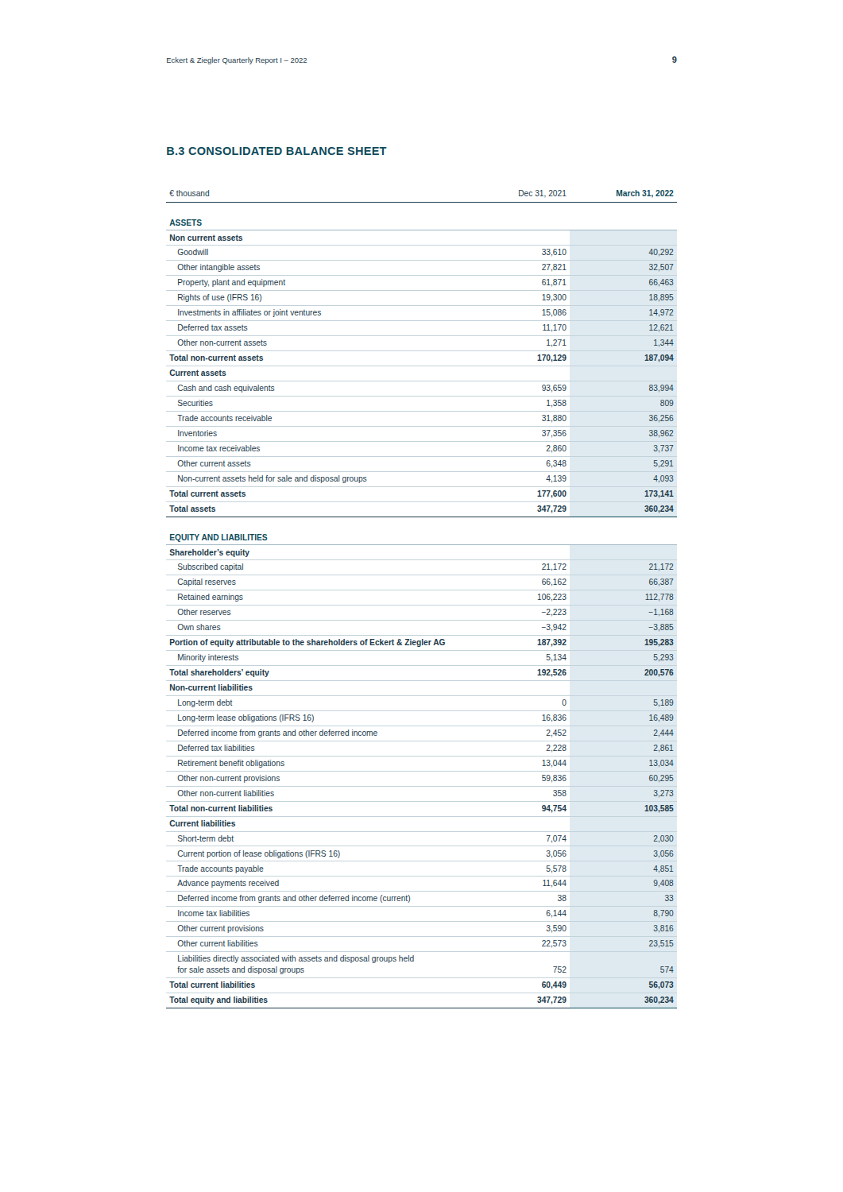Eckert & Ziegler Quarterly Report I – 2022
9
B.3 Consolidated Balance Sheet
| € thousand | Dec 31, 2021 | March 31, 2022 |
| --- | --- | --- |
| ASSETS | | |
| Non current assets | | |
| Goodwill | 33,610 | 40,292 |
| Other intangible assets | 27,821 | 32,507 |
| Property, plant and equipment | 61,871 | 66,463 |
| Rights of use (IFRS 16) | 19,300 | 18,895 |
| Investments in affiliates or joint ventures | 15,086 | 14,972 |
| Deferred tax assets | 11,170 | 12,621 |
| Other non-current assets | 1,271 | 1,344 |
| Total non-current assets | 170,129 | 187,094 |
| Current assets | | |
| Cash and cash equivalents | 93,659 | 83,994 |
| Securities | 1,358 | 809 |
| Trade accounts receivable | 31,880 | 36,256 |
| Inventories | 37,356 | 38,962 |
| Income tax receivables | 2,860 | 3,737 |
| Other current assets | 6,348 | 5,291 |
| Non-current assets held for sale and disposal groups | 4,139 | 4,093 |
| Total current assets | 177,600 | 173,141 |
| Total assets | 347,729 | 360,234 |
| EQUITY AND LIABILITIES | | |
| Shareholder’s equity | | |
| Subscribed capital | 21,172 | 21,172 |
| Capital reserves | 66,162 | 66,387 |
| Retained earnings | 106,223 | 112,778 |
| Other reserves | −2,223 | −1,168 |
| Own shares | −3,942 | −3,885 |
| Portion of equity attributable to the shareholders of Eckert & Ziegler AG | 187,392 | 195,283 |
| Minority interests | 5,134 | 5,293 |
| Total shareholders’ equity | 192,526 | 200,576 |
| Non-current liabilities | | |
| Long-term debt | 0 | 5,189 |
| Long-term lease obligations (IFRS 16) | 16,836 | 16,489 |
| Deferred income from grants and other deferred income | 2,452 | 2,444 |
| Deferred tax liabilities | 2,228 | 2,861 |
| Retirement benefit obligations | 13,044 | 13,034 |
| Other non-current provisions | 59,836 | 60,295 |
| Other non-current liabilities | 358 | 3,273 |
| Total non-current liabilities | 94,754 | 103,585 |
| Current liabilities | | |
| Short-term debt | 7,074 | 2,030 |
| Current portion of lease obligations (IFRS 16) | 3,056 | 3,056 |
| Trade accounts payable | 5,578 | 4,851 |
| Advance payments received | 11,644 | 9,408 |
| Deferred income from grants and other deferred income (current) | 38 | 33 |
| Income tax liabilities | 6,144 | 8,790 |
| Other current provisions | 3,590 | 3,816 |
| Other current liabilities | 22,573 | 23,515 |
| Liabilities directly associated with assets and disposal groups held for sale assets and disposal groups | 752 | 574 |
| Total current liabilities | 60,449 | 56,073 |
| Total equity and liabilities | 347,729 | 360,234 |